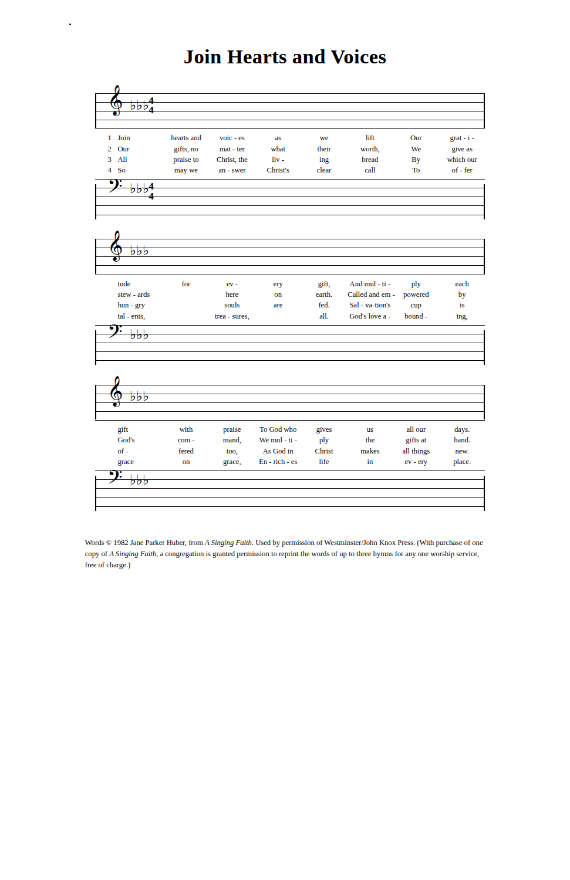Join Hearts and Voices
𝄞 ♭♭♭ 4
4
| 1 | Join | hearts and | voic - es | as | we | lift | Our | grat - i - |
| 2 | Our | gifts, no | mat - ter | what | their | worth, | We | give as |
| 3 | All | praise to | Christ, the | liv - | ing | bread | By | which our |
| 4 | So | may we | an - swer | Christ's | clear | call | To | of - fer |
𝄢 ♭♭♭ 4
4
𝄞 ♭♭♭
| | tude | for | ev - | ery | gift, | And mul - ti - | ply | each |
| | stew - ards | | here | on | earth. | Called and em - | powered | by |
| | hun - gry | | souls | are | fed. | Sal - va‑tion's | cup | is |
| | tal - ents, | | trea - sures, | | all. | God's love a - | bound - | ing, |
𝄢 ♭♭♭
𝄞 ♭♭♭
| | gift | with | praise | To God who | gives | us | all our | days. |
| | God's | com - | mand, | We mul - ti - | ply | the | gifts at | hand. |
| | of - | fered | too, | As God in | Christ | makes | all things | new. |
| | grace | on | grace, | En - rich - es | life | in | ev - ery | place. |
𝄢 ♭♭♭
Words © 1982 Jane Parker Huber, from A Singing Faith. Used by permission of Westminster/John Knox Press. (With purchase of one copy of A Singing Faith, a congregation is granted permission to reprint the words of up to three hymns for any one worship service, free of charge.)